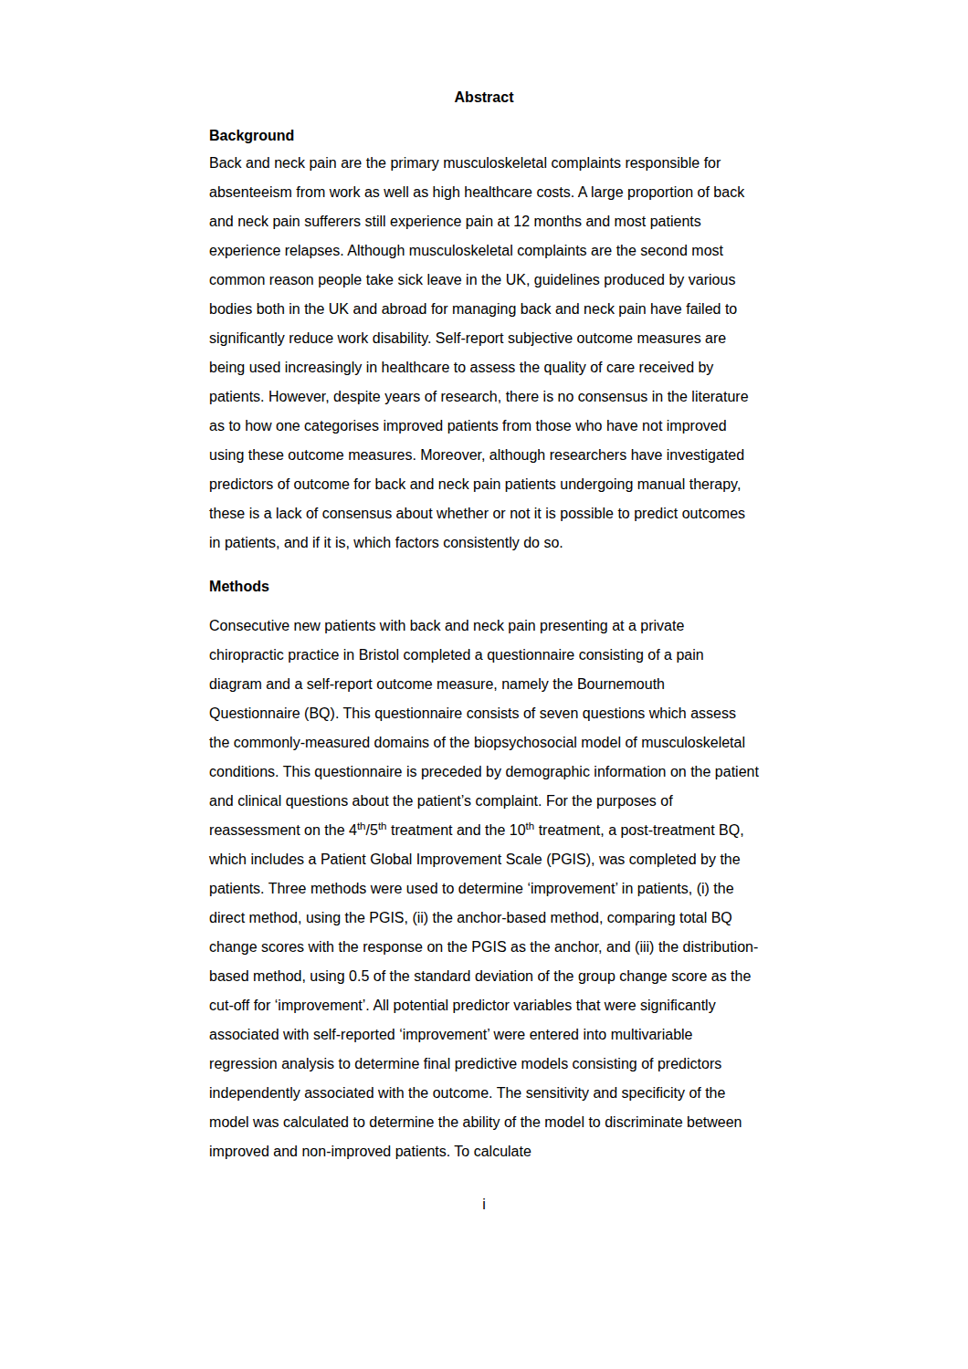Abstract
Background
Back and neck pain are the primary musculoskeletal complaints responsible for absenteeism from work as well as high healthcare costs. A large proportion of back and neck pain sufferers still experience pain at 12 months and most patients experience relapses. Although musculoskeletal complaints are the second most common reason people take sick leave in the UK, guidelines produced by various bodies both in the UK and abroad for managing back and neck pain have failed to significantly reduce work disability. Self-report subjective outcome measures are being used increasingly in healthcare to assess the quality of care received by patients. However, despite years of research, there is no consensus in the literature as to how one categorises improved patients from those who have not improved using these outcome measures. Moreover, although researchers have investigated predictors of outcome for back and neck pain patients undergoing manual therapy, these is a lack of consensus about whether or not it is possible to predict outcomes in patients, and if it is, which factors consistently do so.
Methods
Consecutive new patients with back and neck pain presenting at a private chiropractic practice in Bristol completed a questionnaire consisting of a pain diagram and a self-report outcome measure, namely the Bournemouth Questionnaire (BQ). This questionnaire consists of seven questions which assess the commonly-measured domains of the biopsychosocial model of musculoskeletal conditions. This questionnaire is preceded by demographic information on the patient and clinical questions about the patient’s complaint. For the purposes of reassessment on the 4th/5th treatment and the 10th treatment, a post-treatment BQ, which includes a Patient Global Improvement Scale (PGIS), was completed by the patients. Three methods were used to determine ‘improvement’ in patients, (i) the direct method, using the PGIS, (ii) the anchor-based method, comparing total BQ change scores with the response on the PGIS as the anchor, and (iii) the distribution-based method, using 0.5 of the standard deviation of the group change score as the cut-off for ‘improvement’. All potential predictor variables that were significantly associated with self-reported ‘improvement’ were entered into multivariable regression analysis to determine final predictive models consisting of predictors independently associated with the outcome. The sensitivity and specificity of the model was calculated to determine the ability of the model to discriminate between improved and non-improved patients. To calculate
i